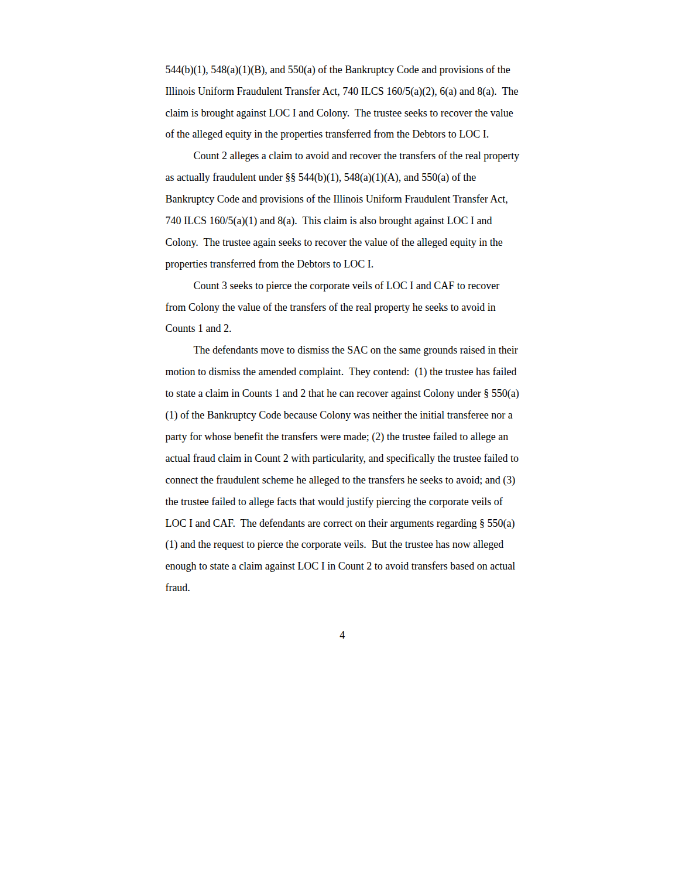544(b)(1), 548(a)(1)(B), and 550(a) of the Bankruptcy Code and provisions of the Illinois Uniform Fraudulent Transfer Act, 740 ILCS 160/5(a)(2), 6(a) and 8(a). The claim is brought against LOC I and Colony. The trustee seeks to recover the value of the alleged equity in the properties transferred from the Debtors to LOC I.
Count 2 alleges a claim to avoid and recover the transfers of the real property as actually fraudulent under §§ 544(b)(1), 548(a)(1)(A), and 550(a) of the Bankruptcy Code and provisions of the Illinois Uniform Fraudulent Transfer Act, 740 ILCS 160/5(a)(1) and 8(a). This claim is also brought against LOC I and Colony. The trustee again seeks to recover the value of the alleged equity in the properties transferred from the Debtors to LOC I.
Count 3 seeks to pierce the corporate veils of LOC I and CAF to recover from Colony the value of the transfers of the real property he seeks to avoid in Counts 1 and 2.
The defendants move to dismiss the SAC on the same grounds raised in their motion to dismiss the amended complaint. They contend: (1) the trustee has failed to state a claim in Counts 1 and 2 that he can recover against Colony under § 550(a)(1) of the Bankruptcy Code because Colony was neither the initial transferee nor a party for whose benefit the transfers were made; (2) the trustee failed to allege an actual fraud claim in Count 2 with particularity, and specifically the trustee failed to connect the fraudulent scheme he alleged to the transfers he seeks to avoid; and (3) the trustee failed to allege facts that would justify piercing the corporate veils of LOC I and CAF. The defendants are correct on their arguments regarding § 550(a)(1) and the request to pierce the corporate veils. But the trustee has now alleged enough to state a claim against LOC I in Count 2 to avoid transfers based on actual fraud.
4